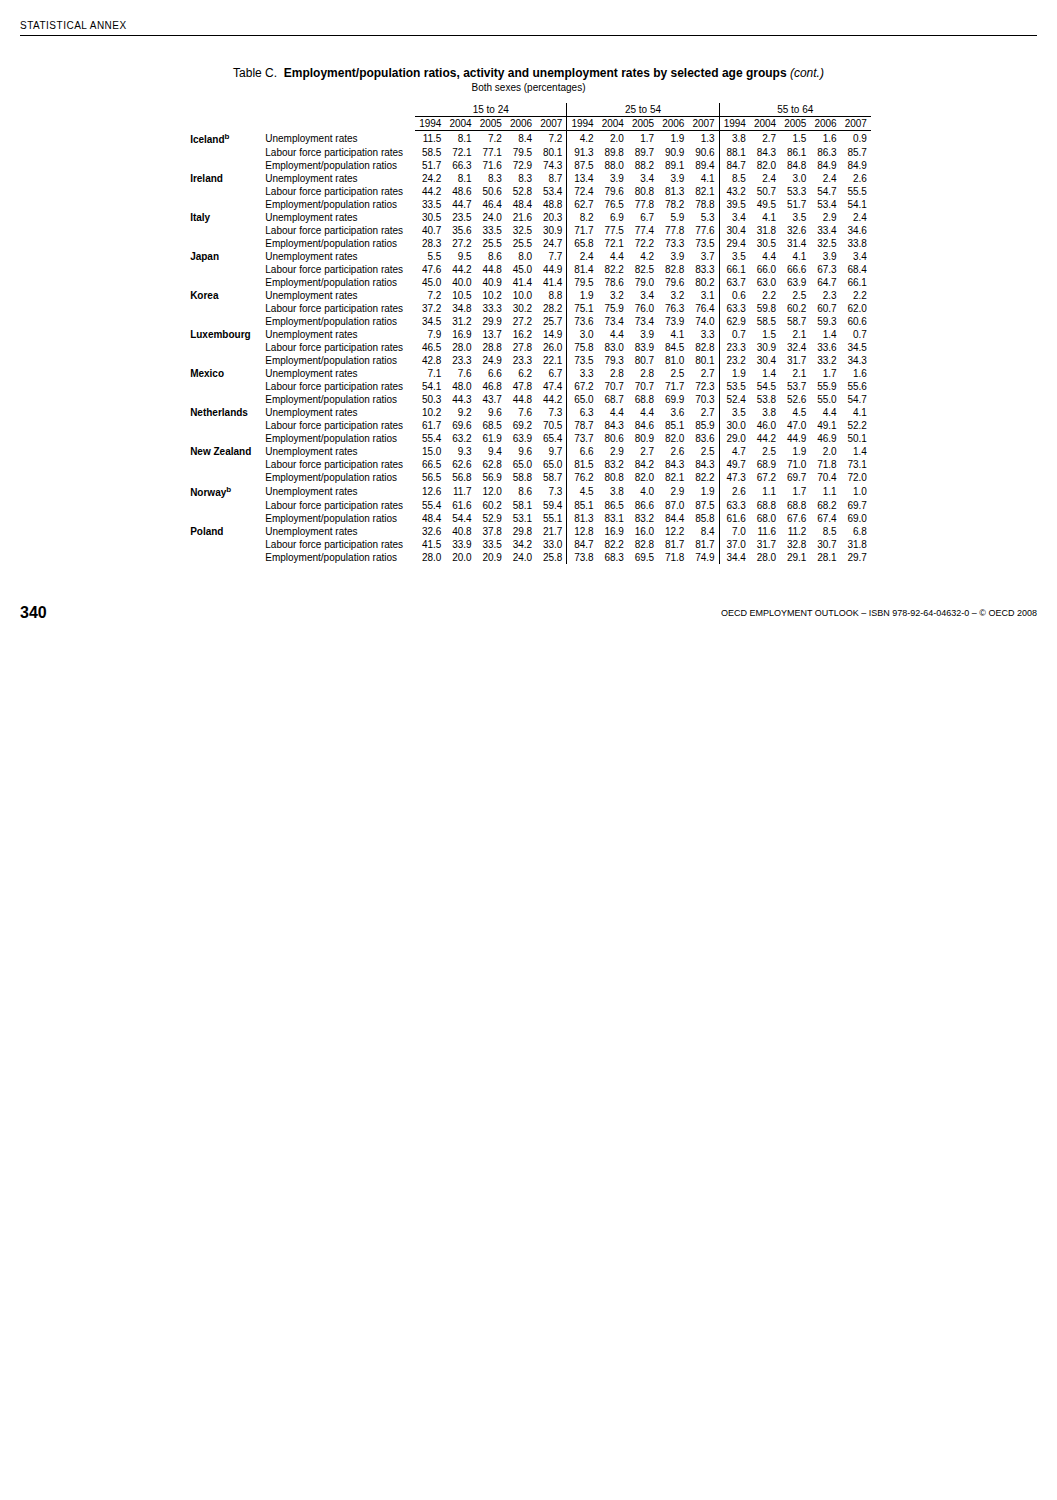STATISTICAL ANNEX
Table C. Employment/population ratios, activity and unemployment rates by selected age groups (cont.)
Both sexes (percentages)
| | | 15 to 24 | 25 to 54 | 55 to 64 |
| --- | --- | --- | --- | --- |
| | | 1994 | 2004 | 2005 | 2006 | 2007 | 1994 | 2004 | 2005 | 2006 | 2007 | 1994 | 2004 | 2005 | 2006 | 2007 |
| Iceland b | Unemployment rates | 11.5 | 8.1 | 7.2 | 8.4 | 7.2 | 4.2 | 2.0 | 1.7 | 1.9 | 1.3 | 3.8 | 2.7 | 1.5 | 1.6 | 0.9 |
| | Labour force participation rates | 58.5 | 72.1 | 77.1 | 79.5 | 80.1 | 91.3 | 89.8 | 89.7 | 90.9 | 90.6 | 88.1 | 84.3 | 86.1 | 86.3 | 85.7 |
| | Employment/population ratios | 51.7 | 66.3 | 71.6 | 72.9 | 74.3 | 87.5 | 88.0 | 88.2 | 89.1 | 89.4 | 84.7 | 82.0 | 84.8 | 84.9 | 84.9 |
| Ireland | Unemployment rates | 24.2 | 8.1 | 8.3 | 8.3 | 8.7 | 13.4 | 3.9 | 3.4 | 3.9 | 4.1 | 8.5 | 2.4 | 3.0 | 2.4 | 2.6 |
| | Labour force participation rates | 44.2 | 48.6 | 50.6 | 52.8 | 53.4 | 72.4 | 79.6 | 80.8 | 81.3 | 82.1 | 43.2 | 50.7 | 53.3 | 54.7 | 55.5 |
| | Employment/population ratios | 33.5 | 44.7 | 46.4 | 48.4 | 48.8 | 62.7 | 76.5 | 77.8 | 78.2 | 78.8 | 39.5 | 49.5 | 51.7 | 53.4 | 54.1 |
| Italy | Unemployment rates | 30.5 | 23.5 | 24.0 | 21.6 | 20.3 | 8.2 | 6.9 | 6.7 | 5.9 | 5.3 | 3.4 | 4.1 | 3.5 | 2.9 | 2.4 |
| | Labour force participation rates | 40.7 | 35.6 | 33.5 | 32.5 | 30.9 | 71.7 | 77.5 | 77.4 | 77.8 | 77.6 | 30.4 | 31.8 | 32.6 | 33.4 | 34.6 |
| | Employment/population ratios | 28.3 | 27.2 | 25.5 | 25.5 | 24.7 | 65.8 | 72.1 | 72.2 | 73.3 | 73.5 | 29.4 | 30.5 | 31.4 | 32.5 | 33.8 |
| Japan | Unemployment rates | 5.5 | 9.5 | 8.6 | 8.0 | 7.7 | 2.4 | 4.4 | 4.2 | 3.9 | 3.7 | 3.5 | 4.4 | 4.1 | 3.9 | 3.4 |
| | Labour force participation rates | 47.6 | 44.2 | 44.8 | 45.0 | 44.9 | 81.4 | 82.2 | 82.5 | 82.8 | 83.3 | 66.1 | 66.0 | 66.6 | 67.3 | 68.4 |
| | Employment/population ratios | 45.0 | 40.0 | 40.9 | 41.4 | 41.4 | 79.5 | 78.6 | 79.0 | 79.6 | 80.2 | 63.7 | 63.0 | 63.9 | 64.7 | 66.1 |
| Korea | Unemployment rates | 7.2 | 10.5 | 10.2 | 10.0 | 8.8 | 1.9 | 3.2 | 3.4 | 3.2 | 3.1 | 0.6 | 2.2 | 2.5 | 2.3 | 2.2 |
| | Labour force participation rates | 37.2 | 34.8 | 33.3 | 30.2 | 28.2 | 75.1 | 75.9 | 76.0 | 76.3 | 76.4 | 63.3 | 59.8 | 60.2 | 60.7 | 62.0 |
| | Employment/population ratios | 34.5 | 31.2 | 29.9 | 27.2 | 25.7 | 73.6 | 73.4 | 73.4 | 73.9 | 74.0 | 62.9 | 58.5 | 58.7 | 59.3 | 60.6 |
| Luxembourg | Unemployment rates | 7.9 | 16.9 | 13.7 | 16.2 | 14.9 | 3.0 | 4.4 | 3.9 | 4.1 | 3.3 | 0.7 | 1.5 | 2.1 | 1.4 | 0.7 |
| | Labour force participation rates | 46.5 | 28.0 | 28.8 | 27.8 | 26.0 | 75.8 | 83.0 | 83.9 | 84.5 | 82.8 | 23.3 | 30.9 | 32.4 | 33.6 | 34.5 |
| | Employment/population ratios | 42.8 | 23.3 | 24.9 | 23.3 | 22.1 | 73.5 | 79.3 | 80.7 | 81.0 | 80.1 | 23.2 | 30.4 | 31.7 | 33.2 | 34.3 |
| Mexico | Unemployment rates | 7.1 | 7.6 | 6.6 | 6.2 | 6.7 | 3.3 | 2.8 | 2.8 | 2.5 | 2.7 | 1.9 | 1.4 | 2.1 | 1.7 | 1.6 |
| | Labour force participation rates | 54.1 | 48.0 | 46.8 | 47.8 | 47.4 | 67.2 | 70.7 | 70.7 | 71.7 | 72.3 | 53.5 | 54.5 | 53.7 | 55.9 | 55.6 |
| | Employment/population ratios | 50.3 | 44.3 | 43.7 | 44.8 | 44.2 | 65.0 | 68.7 | 68.8 | 69.9 | 70.3 | 52.4 | 53.8 | 52.6 | 55.0 | 54.7 |
| Netherlands | Unemployment rates | 10.2 | 9.2 | 9.6 | 7.6 | 7.3 | 6.3 | 4.4 | 4.4 | 3.6 | 2.7 | 3.5 | 3.8 | 4.5 | 4.4 | 4.1 |
| | Labour force participation rates | 61.7 | 69.6 | 68.5 | 69.2 | 70.5 | 78.7 | 84.3 | 84.6 | 85.1 | 85.9 | 30.0 | 46.0 | 47.0 | 49.1 | 52.2 |
| | Employment/population ratios | 55.4 | 63.2 | 61.9 | 63.9 | 65.4 | 73.7 | 80.6 | 80.9 | 82.0 | 83.6 | 29.0 | 44.2 | 44.9 | 46.9 | 50.1 |
| New Zealand | Unemployment rates | 15.0 | 9.3 | 9.4 | 9.6 | 9.7 | 6.6 | 2.9 | 2.7 | 2.6 | 2.5 | 4.7 | 2.5 | 1.9 | 2.0 | 1.4 |
| | Labour force participation rates | 66.5 | 62.6 | 62.8 | 65.0 | 65.0 | 81.5 | 83.2 | 84.2 | 84.3 | 84.3 | 49.7 | 68.9 | 71.0 | 71.8 | 73.1 |
| | Employment/population ratios | 56.5 | 56.8 | 56.9 | 58.8 | 58.7 | 76.2 | 80.8 | 82.0 | 82.1 | 82.2 | 47.3 | 67.2 | 69.7 | 70.4 | 72.0 |
| Norway b | Unemployment rates | 12.6 | 11.7 | 12.0 | 8.6 | 7.3 | 4.5 | 3.8 | 4.0 | 2.9 | 1.9 | 2.6 | 1.1 | 1.7 | 1.1 | 1.0 |
| | Labour force participation rates | 55.4 | 61.6 | 60.2 | 58.1 | 59.4 | 85.1 | 86.5 | 86.6 | 87.0 | 87.5 | 63.3 | 68.8 | 68.8 | 68.2 | 69.7 |
| | Employment/population ratios | 48.4 | 54.4 | 52.9 | 53.1 | 55.1 | 81.3 | 83.1 | 83.2 | 84.4 | 85.8 | 61.6 | 68.0 | 67.6 | 67.4 | 69.0 |
| Poland | Unemployment rates | 32.6 | 40.8 | 37.8 | 29.8 | 21.7 | 12.8 | 16.9 | 16.0 | 12.2 | 8.4 | 7.0 | 11.6 | 11.2 | 8.5 | 6.8 |
| | Labour force participation rates | 41.5 | 33.9 | 33.5 | 34.2 | 33.0 | 84.7 | 82.2 | 82.8 | 81.7 | 81.7 | 37.0 | 31.7 | 32.8 | 30.7 | 31.8 |
| | Employment/population ratios | 28.0 | 20.0 | 20.9 | 24.0 | 25.8 | 73.8 | 68.3 | 69.5 | 71.8 | 74.9 | 34.4 | 28.0 | 29.1 | 28.1 | 29.7 |
340 OECD EMPLOYMENT OUTLOOK – ISBN 978-92-64-04632-0 – © OECD 2008